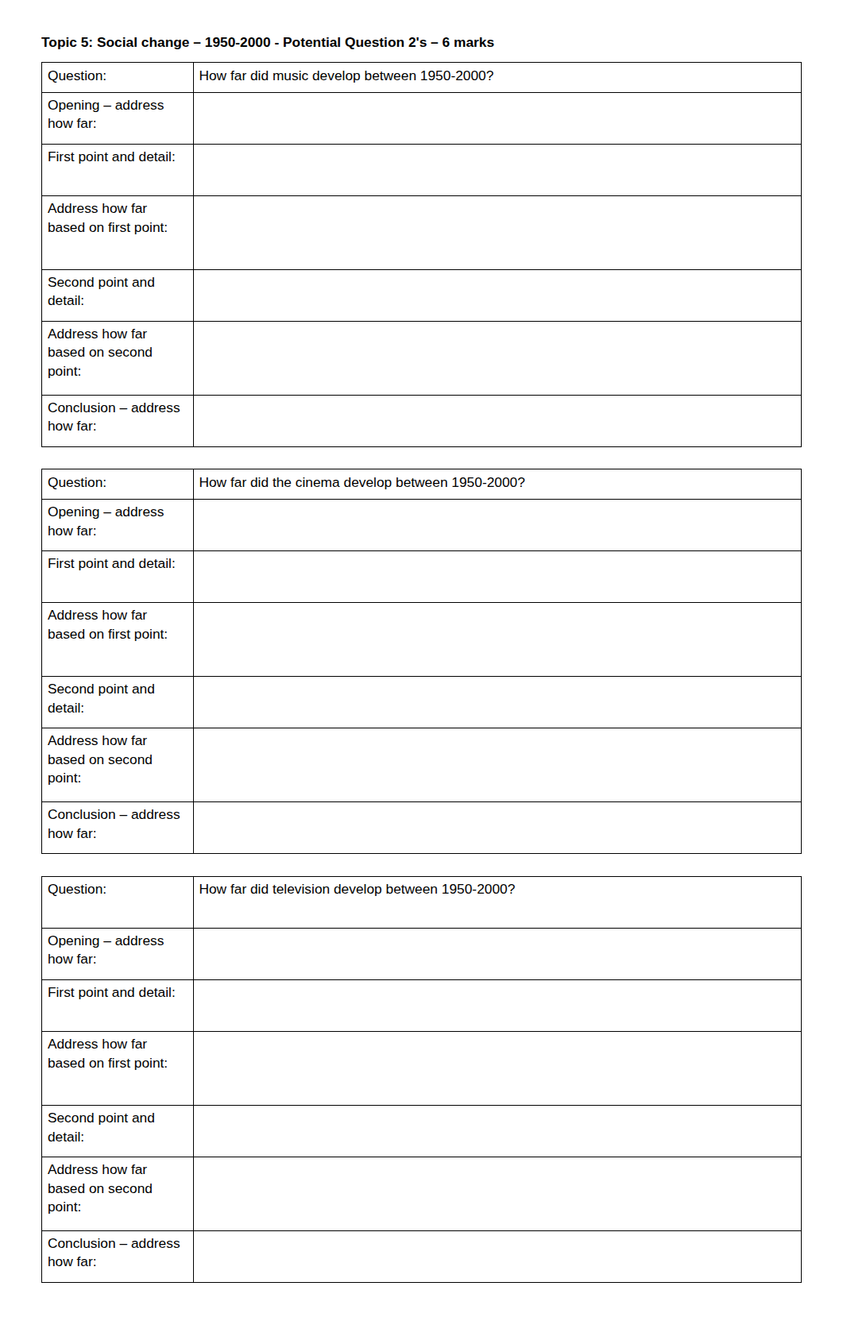Topic 5: Social change – 1950-2000 - Potential Question 2's – 6 marks
| Question: | How far did music develop between 1950-2000? |
| Opening – address how far: | |
| First point and detail: | |
| Address how far based on first point: | |
| Second point and detail: | |
| Address how far based on second point: | |
| Conclusion – address how far: | |
| Question: | How far did the cinema develop between 1950-2000? |
| Opening – address how far: | |
| First point and detail: | |
| Address how far based on first point: | |
| Second point and detail: | |
| Address how far based on second point: | |
| Conclusion – address how far: | |
| Question: | How far did television develop between 1950-2000? |
| Opening – address how far: | |
| First point and detail: | |
| Address how far based on first point: | |
| Second point and detail: | |
| Address how far based on second point: | |
| Conclusion – address how far: | |